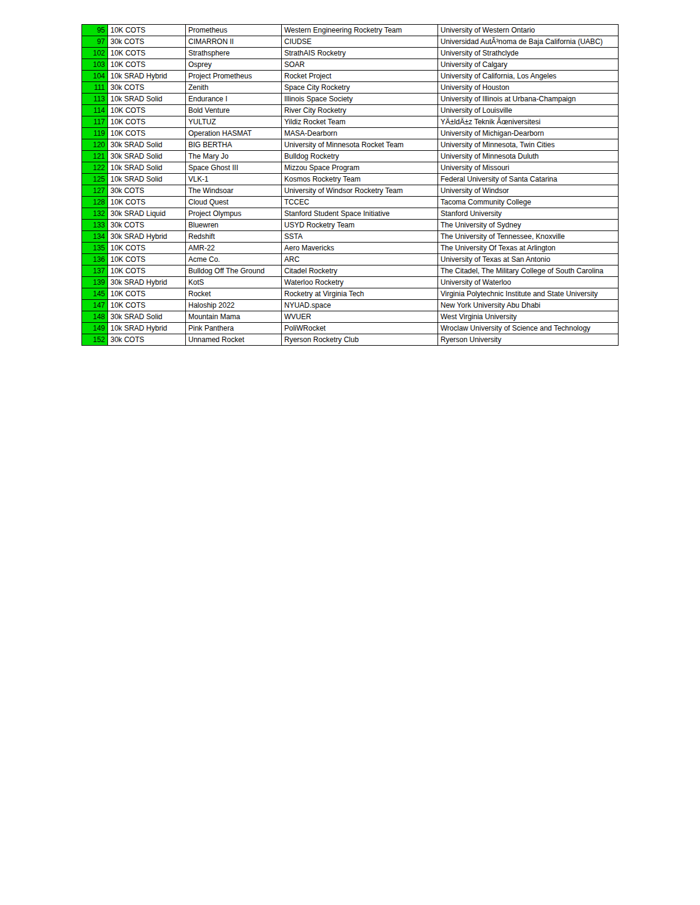| 95 | 10K COTS | Prometheus | Western Engineering Rocketry Team | University of Western Ontario |
| 97 | 30k COTS | CIMARRON II | CIUDSE | Universidad AutÃ³noma de Baja California (UABC) |
| 102 | 10K COTS | Strathsphere | StrathAIS Rocketry | University of Strathclyde |
| 103 | 10K COTS | Osprey | SOAR | University of Calgary |
| 104 | 10k SRAD Hybrid | Project Prometheus | Rocket Project | University of California, Los Angeles |
| 111 | 30k COTS | Zenith | Space City Rocketry | University of Houston |
| 113 | 10k SRAD Solid | Endurance I | Illinois Space Society | University of Illinois at Urbana-Champaign |
| 114 | 10K COTS | Bold Venture | River City Rocketry | University of Louisville |
| 117 | 10K COTS | YULTUZ | Yildiz Rocket Team | YÄ±ldÄ±z Teknik Ãœniversitesi |
| 119 | 10K COTS | Operation HASMAT | MASA-Dearborn | University of Michigan-Dearborn |
| 120 | 30k SRAD Solid | BIG BERTHA | University of Minnesota Rocket Team | University of Minnesota, Twin Cities |
| 121 | 30k SRAD Solid | The Mary Jo | Bulldog Rocketry | University of Minnesota Duluth |
| 122 | 10k SRAD Solid | Space Ghost III | Mizzou Space Program | University of Missouri |
| 125 | 10k SRAD Solid | VLK-1 | Kosmos Rocketry Team | Federal University of Santa Catarina |
| 127 | 30k COTS | The Windsoar | University of Windsor Rocketry Team | University of Windsor |
| 128 | 10K COTS | Cloud Quest | TCCEC | Tacoma Community College |
| 132 | 30k SRAD Liquid | Project Olympus | Stanford Student Space Initiative | Stanford University |
| 133 | 30k COTS | Bluewren | USYD Rocketry Team | The University of Sydney |
| 134 | 30k SRAD Hybrid | Redshift | SSTA | The University of Tennessee, Knoxville |
| 135 | 10K COTS | AMR-22 | Aero Mavericks | The University Of Texas at Arlington |
| 136 | 10K COTS | Acme Co. | ARC | University of Texas at San Antonio |
| 137 | 10K COTS | Bulldog Off The Ground | Citadel Rocketry | The Citadel, The Military College of South Carolina |
| 139 | 30k SRAD Hybrid | KotS | Waterloo Rocketry | University of Waterloo |
| 145 | 10K COTS | Rocket | Rocketry at Virginia Tech | Virginia Polytechnic Institute and State University |
| 147 | 10K COTS | Haloship 2022 | NYUAD.space | New York University Abu Dhabi |
| 148 | 30k SRAD Solid | Mountain Mama | WVUER | West Virginia University |
| 149 | 10k SRAD Hybrid | Pink Panthera | PoliWRocket | Wroclaw University of Science and Technology |
| 152 | 30k COTS | Unnamed Rocket | Ryerson Rocketry Club | Ryerson University |